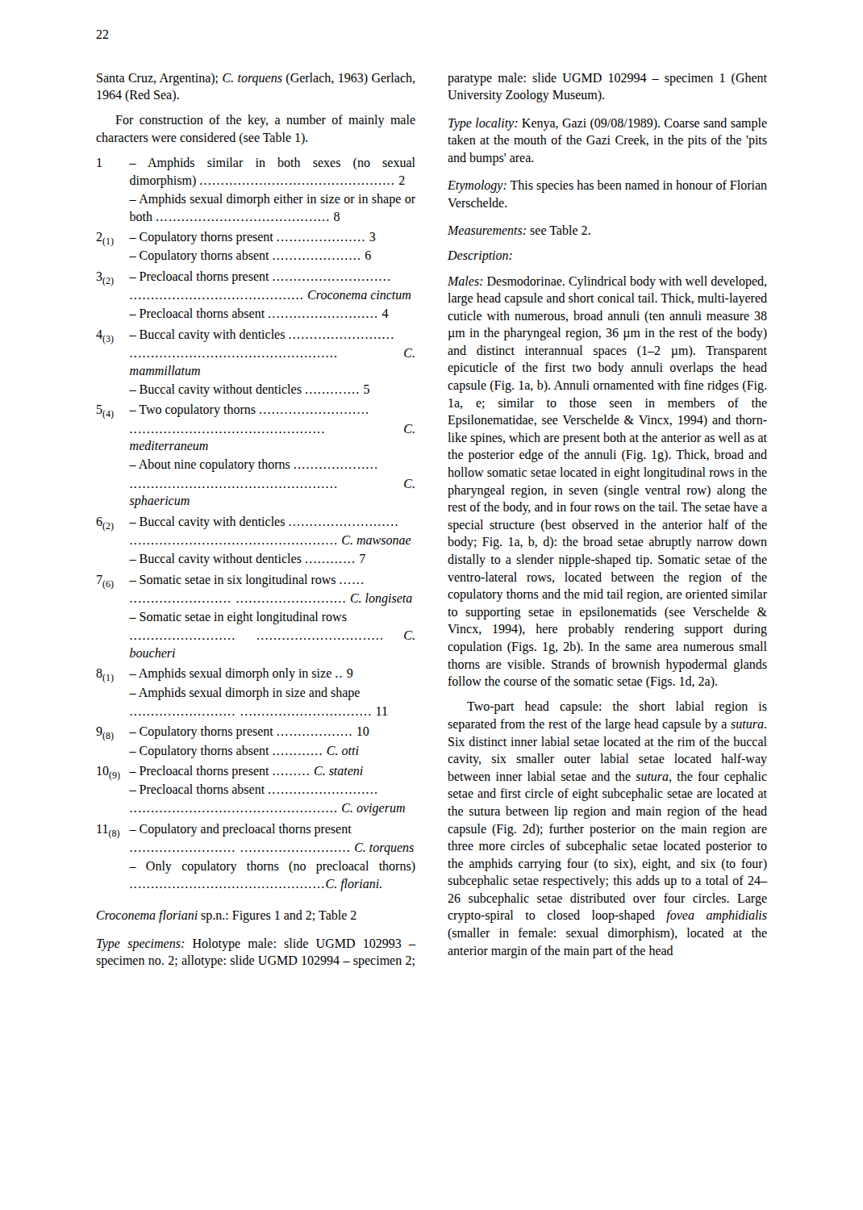22
Santa Cruz, Argentina); C. torquens (Gerlach, 1963) Gerlach, 1964 (Red Sea).
For construction of the key, a number of mainly male characters were considered (see Table 1).
1
– Amphids similar in both sexes (no sexual dimorphism) .............................................. 2
– Amphids sexual dimorph either in size or in shape or both ......................................... 8
2(1)
– Copulatory thorns present ..................... 3
– Copulatory thorns absent ..................... 6
3(2)
– Precloacal thorns present ............................
......................................... Croconema cinctum
– Precloacal thorns absent .......................... 4
4(3)
– Buccal cavity with denticles .........................
................................................. C. mammillatum
– Buccal cavity without denticles ............. 5
5(4)
– Two copulatory thorns ..........................
.............................................. C. mediterraneum
– About nine copulatory thorns ....................
................................................. C. sphaericum
6(2)
– Buccal cavity with denticles ..........................
................................................. C. mawsonae
– Buccal cavity without denticles ............ 7
7(6)
– Somatic setae in six longitudinal rows ......
........................ .......................... C. longiseta
– Somatic setae in eight longitudinal rows
......................... .............................. C. boucheri
8(1)
– Amphids sexual dimorph only in size .. 9
– Amphids sexual dimorph in size and shape
......................... ............................... 11
9(8)
– Copulatory thorns present .................. 10
– Copulatory thorns absent ............ C. otti
10(9)
– Precloacal thorns present ......... C. stateni
– Precloacal thorns absent ..........................
................................................. C. ovigerum
11(8)
– Copulatory and precloacal thorns present
......................... .......................... C. torquens
– Only copulatory thorns (no precloacal thorns) .............................................. C. floriani.
Croconema floriani sp.n.: Figures 1 and 2; Table 2
Type specimens: Holotype male: slide UGMD 102993 – specimen no. 2; allotype: slide UGMD 102994 – specimen 2; paratype male: slide UGMD 102994 – specimen 1 (Ghent University Zoology Museum).
Type locality: Kenya, Gazi (09/08/1989). Coarse sand sample taken at the mouth of the Gazi Creek, in the pits of the 'pits and bumps' area.
Etymology: This species has been named in honour of Florian Verschelde.
Measurements: see Table 2.
Description:
Males: Desmodorinae. Cylindrical body with well developed, large head capsule and short conical tail. Thick, multi-layered cuticle with numerous, broad annuli (ten annuli measure 38 µm in the pharyngeal region, 36 µm in the rest of the body) and distinct interannual spaces (1–2 µm). Transparent epicuticle of the first two body annuli overlaps the head capsule (Fig. 1a, b). Annuli ornamented with fine ridges (Fig. 1a, e; similar to those seen in members of the Epsilonematidae, see Verschelde & Vincx, 1994) and thorn-like spines, which are present both at the anterior as well as at the posterior edge of the annuli (Fig. 1g). Thick, broad and hollow somatic setae located in eight longitudinal rows in the pharyngeal region, in seven (single ventral row) along the rest of the body, and in four rows on the tail. The setae have a special structure (best observed in the anterior half of the body; Fig. 1a, b, d): the broad setae abruptly narrow down distally to a slender nipple-shaped tip. Somatic setae of the ventro-lateral rows, located between the region of the copulatory thorns and the mid tail region, are oriented similar to supporting setae in epsilonematids (see Verschelde & Vincx, 1994), here probably rendering support during copulation (Figs. 1g, 2b). In the same area numerous small thorns are visible. Strands of brownish hypodermal glands follow the course of the somatic setae (Figs. 1d, 2a).
Two-part head capsule: the short labial region is separated from the rest of the large head capsule by a sutura. Six distinct inner labial setae located at the rim of the buccal cavity, six smaller outer labial setae located half-way between inner labial setae and the sutura, the four cephalic setae and first circle of eight subcephalic setae are located at the sutura between lip region and main region of the head capsule (Fig. 2d); further posterior on the main region are three more circles of subcephalic setae located posterior to the amphids carrying four (to six), eight, and six (to four) subcephalic setae respectively; this adds up to a total of 24–26 subcephalic setae distributed over four circles. Large crypto-spiral to closed loop-shaped fovea amphidialis (smaller in female: sexual dimorphism), located at the anterior margin of the main part of the head